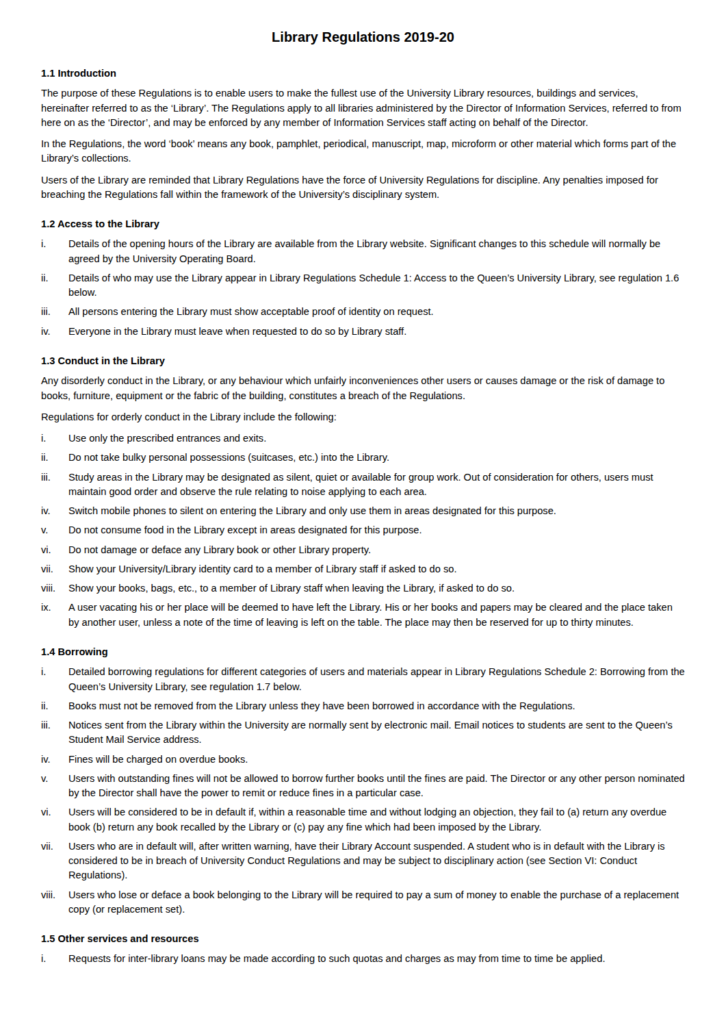Library Regulations 2019-20
1.1 Introduction
The purpose of these Regulations is to enable users to make the fullest use of the University Library resources, buildings and services, hereinafter referred to as the ‘Library’. The Regulations apply to all libraries administered by the Director of Information Services, referred to from here on as the ‘Director’, and may be enforced by any member of Information Services staff acting on behalf of the Director.
In the Regulations, the word ‘book’ means any book, pamphlet, periodical, manuscript, map, microform or other material which forms part of the Library’s collections.
Users of the Library are reminded that Library Regulations have the force of University Regulations for discipline. Any penalties imposed for breaching the Regulations fall within the framework of the University’s disciplinary system.
1.2 Access to the Library
i. Details of the opening hours of the Library are available from the Library website. Significant changes to this schedule will normally be agreed by the University Operating Board.
ii. Details of who may use the Library appear in Library Regulations Schedule 1: Access to the Queen’s University Library, see regulation 1.6 below.
iii. All persons entering the Library must show acceptable proof of identity on request.
iv. Everyone in the Library must leave when requested to do so by Library staff.
1.3 Conduct in the Library
Any disorderly conduct in the Library, or any behaviour which unfairly inconveniences other users or causes damage or the risk of damage to books, furniture, equipment or the fabric of the building, constitutes a breach of the Regulations.
Regulations for orderly conduct in the Library include the following:
i. Use only the prescribed entrances and exits.
ii. Do not take bulky personal possessions (suitcases, etc.) into the Library.
iii. Study areas in the Library may be designated as silent, quiet or available for group work. Out of consideration for others, users must maintain good order and observe the rule relating to noise applying to each area.
iv. Switch mobile phones to silent on entering the Library and only use them in areas designated for this purpose.
v. Do not consume food in the Library except in areas designated for this purpose.
vi. Do not damage or deface any Library book or other Library property.
vii. Show your University/Library identity card to a member of Library staff if asked to do so.
viii. Show your books, bags, etc., to a member of Library staff when leaving the Library, if asked to do so.
ix. A user vacating his or her place will be deemed to have left the Library. His or her books and papers may be cleared and the place taken by another user, unless a note of the time of leaving is left on the table. The place may then be reserved for up to thirty minutes.
1.4 Borrowing
i. Detailed borrowing regulations for different categories of users and materials appear in Library Regulations Schedule 2: Borrowing from the Queen’s University Library, see regulation 1.7 below.
ii. Books must not be removed from the Library unless they have been borrowed in accordance with the Regulations.
iii. Notices sent from the Library within the University are normally sent by electronic mail. Email notices to students are sent to the Queen’s Student Mail Service address.
iv. Fines will be charged on overdue books.
v. Users with outstanding fines will not be allowed to borrow further books until the fines are paid. The Director or any other person nominated by the Director shall have the power to remit or reduce fines in a particular case.
vi. Users will be considered to be in default if, within a reasonable time and without lodging an objection, they fail to (a) return any overdue book (b) return any book recalled by the Library or (c) pay any fine which had been imposed by the Library.
vii. Users who are in default will, after written warning, have their Library Account suspended. A student who is in default with the Library is considered to be in breach of University Conduct Regulations and may be subject to disciplinary action (see Section VI: Conduct Regulations).
viii. Users who lose or deface a book belonging to the Library will be required to pay a sum of money to enable the purchase of a replacement copy (or replacement set).
1.5 Other services and resources
i. Requests for inter-library loans may be made according to such quotas and charges as may from time to time be applied.